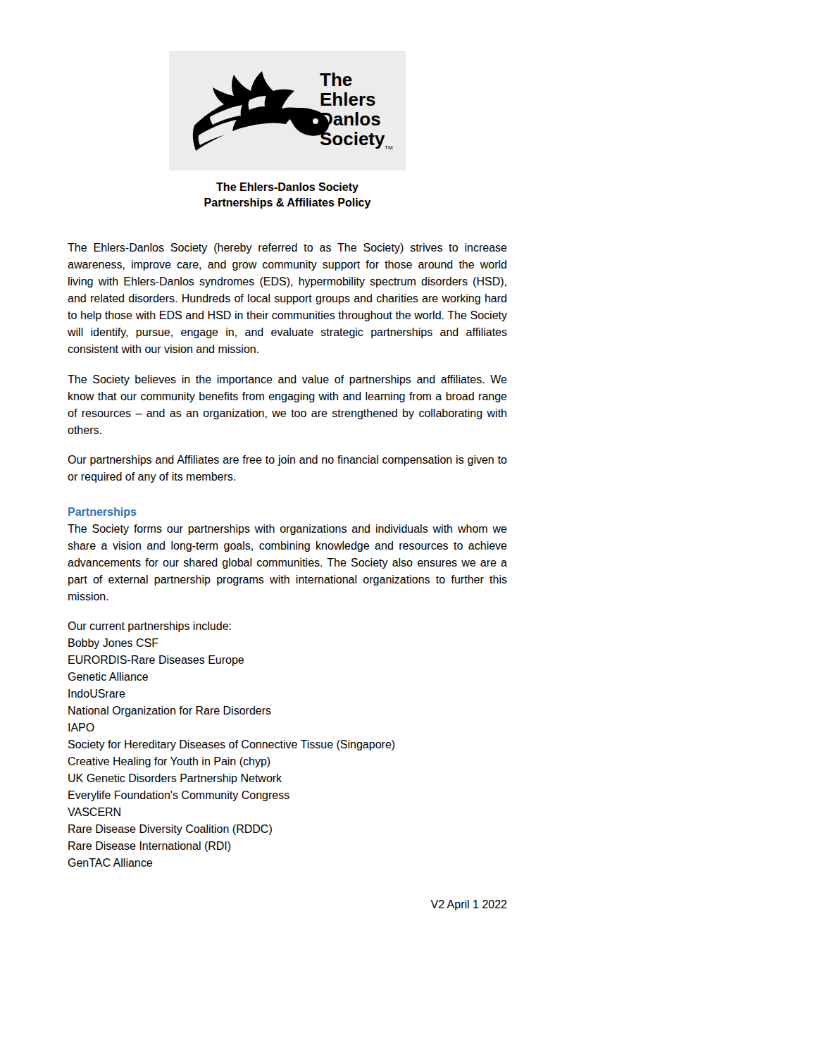The Ehlers Danlos Society TM
The Ehlers-Danlos Society
Partnerships & Affiliates Policy
The Ehlers-Danlos Society (hereby referred to as The Society) strives to increase awareness, improve care, and grow community support for those around the world living with Ehlers-Danlos syndromes (EDS), hypermobility spectrum disorders (HSD), and related disorders. Hundreds of local support groups and charities are working hard to help those with EDS and HSD in their communities throughout the world. The Society will identify, pursue, engage in, and evaluate strategic partnerships and affiliates consistent with our vision and mission.
The Society believes in the importance and value of partnerships and affiliates. We know that our community benefits from engaging with and learning from a broad range of resources – and as an organization, we too are strengthened by collaborating with others.
Our partnerships and Affiliates are free to join and no financial compensation is given to or required of any of its members.
Partnerships
The Society forms our partnerships with organizations and individuals with whom we share a vision and long-term goals, combining knowledge and resources to achieve advancements for our shared global communities. The Society also ensures we are a part of external partnership programs with international organizations to further this mission.
Our current partnerships include:
Bobby Jones CSF EURORDIS-Rare Diseases Europe Genetic Alliance IndoUSrare National Organization for Rare Disorders IAPO Society for Hereditary Diseases of Connective Tissue (Singapore) Creative Healing for Youth in Pain (chyp) UK Genetic Disorders Partnership Network Everylife Foundation's Community Congress VASCERN Rare Disease Diversity Coalition (RDDC) Rare Disease International (RDI) GenTAC Alliance
V2 April 1 2022